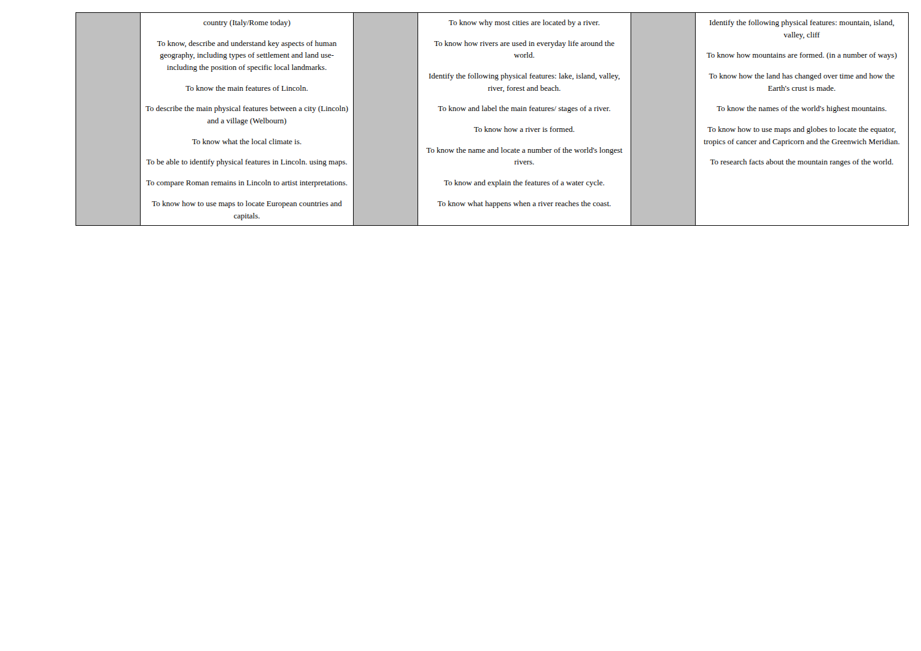| | | country (Italy/Rome today) To know, describe and understand key aspects of human geography, including types of settlement and land use- including the position of specific local landmarks. To know the main features of Lincoln. To describe the main physical features between a city (Lincoln) and a village (Welbourn) To know what the local climate is. To be able to identify physical features in Lincoln. using maps. To compare Roman remains in Lincoln to artist interpretations. To know how to use maps to locate European countries and capitals. | | To know why most cities are located by a river. To know how rivers are used in everyday life around the world. Identify the following physical features: lake, island, valley, river, forest and beach. To know and label the main features/ stages of a river. To know how a river is formed. To know the name and locate a number of the world's longest rivers. To know and explain the features of a water cycle. To know what happens when a river reaches the coast. | | Identify the following physical features: mountain, island, valley, cliff To know how mountains are formed. (in a number of ways) To know how the land has changed over time and how the Earth's crust is made. To know the names of the world's highest mountains. To know how to use maps and globes to locate the equator, tropics of cancer and Capricorn and the Greenwich Meridian. To research facts about the mountain ranges of the world. |